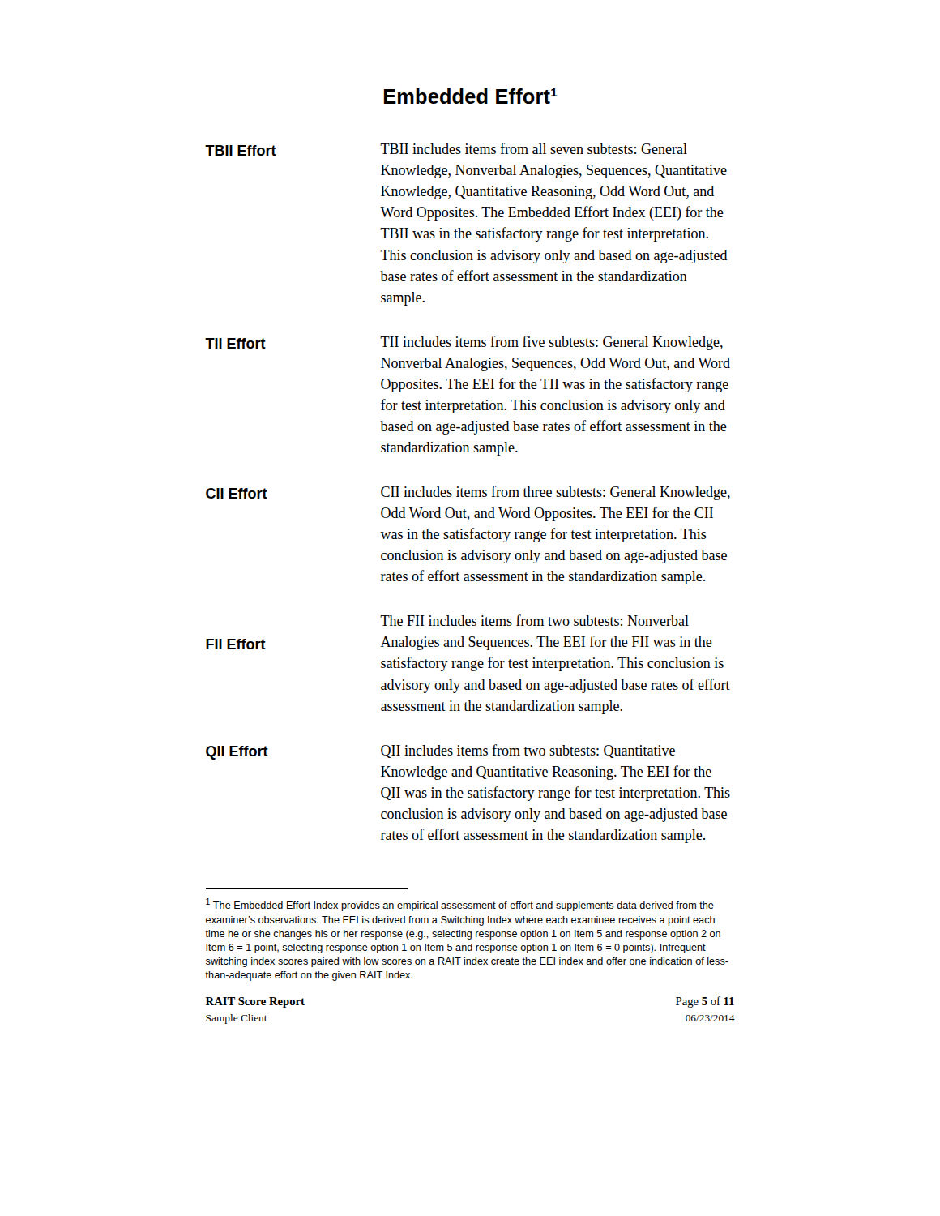Embedded Effort1
TBII Effort
TBII includes items from all seven subtests: General Knowledge, Nonverbal Analogies, Sequences, Quantitative Knowledge, Quantitative Reasoning, Odd Word Out, and Word Opposites. The Embedded Effort Index (EEI) for the TBII was in the satisfactory range for test interpretation. This conclusion is advisory only and based on age-adjusted base rates of effort assessment in the standardization sample.
TII Effort
TII includes items from five subtests: General Knowledge, Nonverbal Analogies, Sequences, Odd Word Out, and Word Opposites. The EEI for the TII was in the satisfactory range for test interpretation. This conclusion is advisory only and based on age-adjusted base rates of effort assessment in the standardization sample.
CII Effort
CII includes items from three subtests: General Knowledge, Odd Word Out, and Word Opposites. The EEI for the CII was in the satisfactory range for test interpretation. This conclusion is advisory only and based on age-adjusted base rates of effort assessment in the standardization sample.
FII Effort
The FII includes items from two subtests: Nonverbal Analogies and Sequences. The EEI for the FII was in the satisfactory range for test interpretation. This conclusion is advisory only and based on age-adjusted base rates of effort assessment in the standardization sample.
QII Effort
QII includes items from two subtests: Quantitative Knowledge and Quantitative Reasoning. The EEI for the QII was in the satisfactory range for test interpretation. This conclusion is advisory only and based on age-adjusted base rates of effort assessment in the standardization sample.
1 The Embedded Effort Index provides an empirical assessment of effort and supplements data derived from the examiner’s observations. The EEI is derived from a Switching Index where each examinee receives a point each time he or she changes his or her response (e.g., selecting response option 1 on Item 5 and response option 2 on Item 6 = 1 point, selecting response option 1 on Item 5 and response option 1 on Item 6 = 0 points). Infrequent switching index scores paired with low scores on a RAIT index create the EEI index and offer one indication of less-than-adequate effort on the given RAIT Index.
RAIT Score Report
Sample Client
Page 5 of 11
06/23/2014